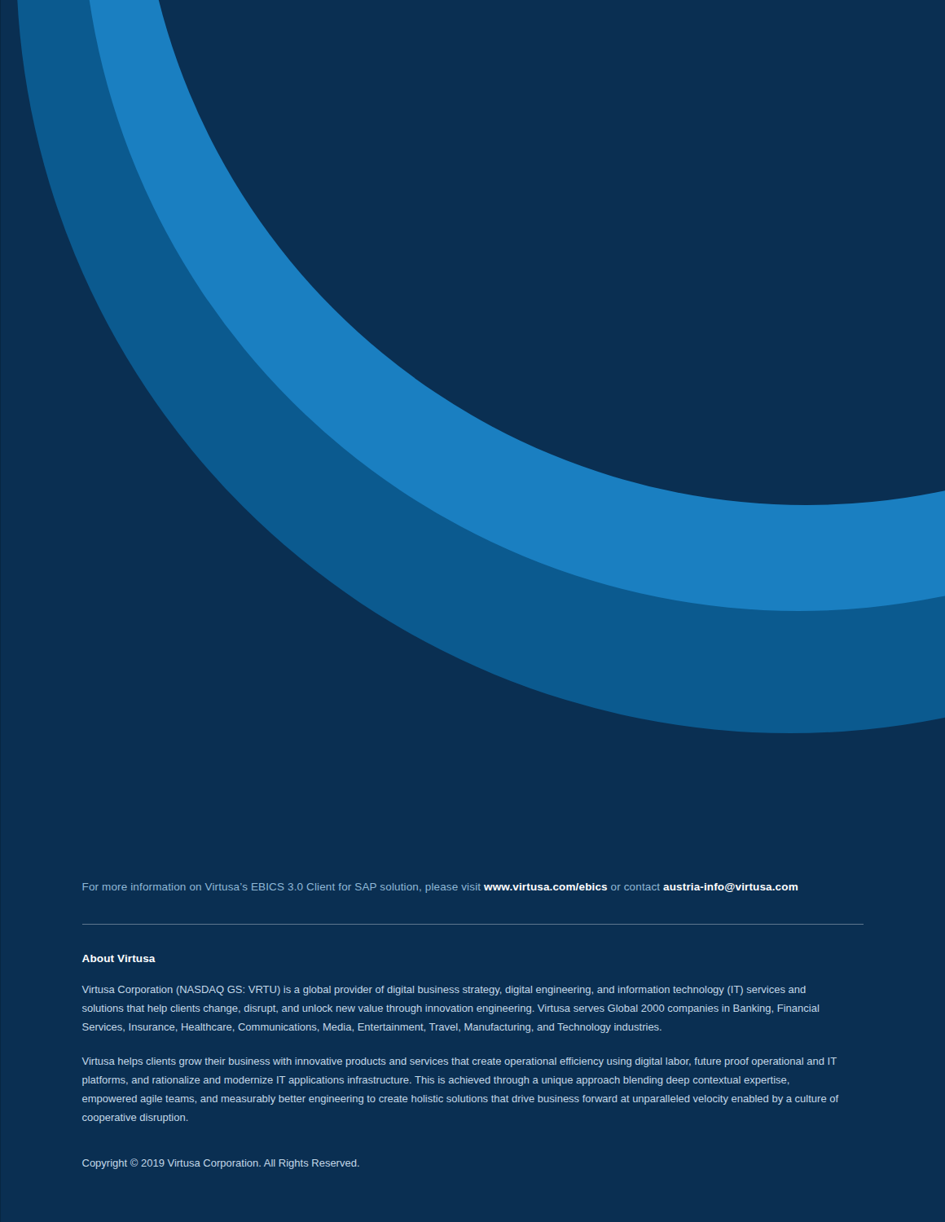For more information on Virtusa’s EBICS 3.0 Client for SAP solution, please visit www.virtusa.com/ebics or contact austria-info@virtusa.com
About Virtusa
Virtusa Corporation (NASDAQ GS: VRTU) is a global provider of digital business strategy, digital engineering, and information technology (IT) services and solutions that help clients change, disrupt, and unlock new value through innovation engineering. Virtusa serves Global 2000 companies in Banking, Financial Services, Insurance, Healthcare, Communications, Media, Entertainment, Travel, Manufacturing, and Technology industries.
Virtusa helps clients grow their business with innovative products and services that create operational efficiency using digital labor, future proof operational and IT platforms, and rationalize and modernize IT applications infrastructure. This is achieved through a unique approach blending deep contextual expertise, empowered agile teams, and measurably better engineering to create holistic solutions that drive business forward at unparalleled velocity enabled by a culture of cooperative disruption.
Copyright © 2019 Virtusa Corporation. All Rights Reserved.